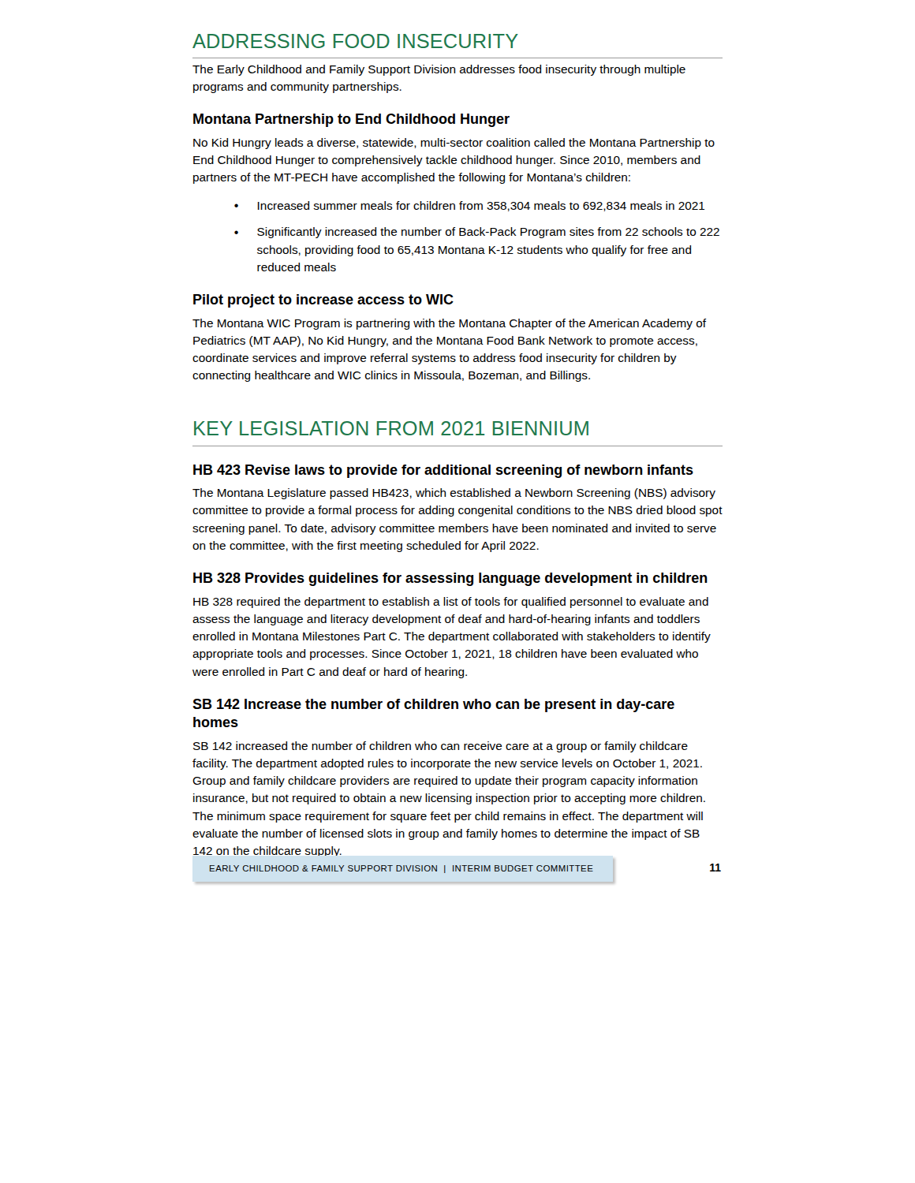ADDRESSING FOOD INSECURITY
The Early Childhood and Family Support Division addresses food insecurity through multiple programs and community partnerships.
Montana Partnership to End Childhood Hunger
No Kid Hungry leads a diverse, statewide, multi-sector coalition called the Montana Partnership to End Childhood Hunger to comprehensively tackle childhood hunger. Since 2010, members and partners of the MT-PECH have accomplished the following for Montana’s children:
Increased summer meals for children from 358,304 meals to 692,834 meals in 2021
Significantly increased the number of Back-Pack Program sites from 22 schools to 222 schools, providing food to 65,413 Montana K-12 students who qualify for free and reduced meals
Pilot project to increase access to WIC
The Montana WIC Program is partnering with the Montana Chapter of the American Academy of Pediatrics (MT AAP), No Kid Hungry, and the Montana Food Bank Network to promote access, coordinate services and improve referral systems to address food insecurity for children by connecting healthcare and WIC clinics in Missoula, Bozeman, and Billings.
KEY LEGISLATION FROM 2021 BIENNIUM
HB 423 Revise laws to provide for additional screening of newborn infants
The Montana Legislature passed HB423, which established a Newborn Screening (NBS) advisory committee to provide a formal process for adding congenital conditions to the NBS dried blood spot screening panel. To date, advisory committee members have been nominated and invited to serve on the committee, with the first meeting scheduled for April 2022.
HB 328 Provides guidelines for assessing language development in children
HB 328 required the department to establish a list of tools for qualified personnel to evaluate and assess the language and literacy development of deaf and hard-of-hearing infants and toddlers enrolled in Montana Milestones Part C. The department collaborated with stakeholders to identify appropriate tools and processes. Since October 1, 2021, 18 children have been evaluated who were enrolled in Part C and deaf or hard of hearing.
SB 142 Increase the number of children who can be present in day-care homes
SB 142 increased the number of children who can receive care at a group or family childcare facility. The department adopted rules to incorporate the new service levels on October 1, 2021. Group and family childcare providers are required to update their program capacity information insurance, but not required to obtain a new licensing inspection prior to accepting more children. The minimum space requirement for square feet per child remains in effect. The department will evaluate the number of licensed slots in group and family homes to determine the impact of SB 142 on the childcare supply.
EARLY CHILDHOOD & FAMILY SUPPORT DIVISION | INTERIM BUDGET COMMITTEE
11